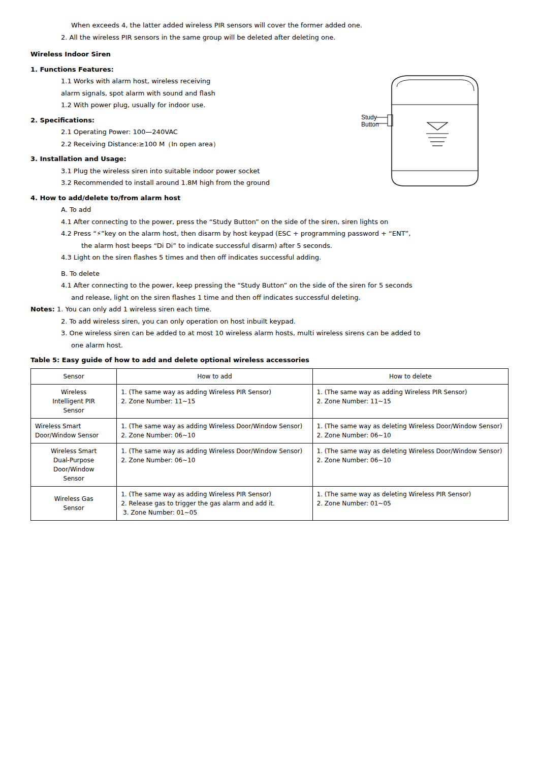When exceeds 4, the latter added wireless PIR sensors will cover the former added one.
2. All the wireless PIR sensors in the same group will be deleted after deleting one.
Wireless Indoor Siren
Study Button
1. Functions Features:
1.1 Works with alarm host, wireless receiving
alarm signals, spot alarm with sound and flash
1.2 With power plug, usually for indoor use.
2. Specifications:
2.1 Operating Power: 100—240VAC
2.2 Receiving Distance:≥100 M（In open area）
3. Installation and Usage:
3.1 Plug the wireless siren into suitable indoor power socket
3.2 Recommended to install around 1.8M high from the ground
4. How to add/delete to/from alarm host
A. To add
4.1 After connecting to the power, press the “Study Button” on the side of the siren, siren lights on
4.2 Press “⚡”key on the alarm host, then disarm by host keypad (ESC + programming password + “ENT”,
the alarm host beeps “Di Di” to indicate successful disarm) after 5 seconds.
4.3 Light on the siren flashes 5 times and then off indicates successful adding.
B. To delete
4.1 After connecting to the power, keep pressing the “Study Button” on the side of the siren for 5 seconds
and release, light on the siren flashes 1 time and then off indicates successful deleting.
Notes: 1. You can only add 1 wireless siren each time.
2. To add wireless siren, you can only operation on host inbuilt keypad.
3. One wireless siren can be added to at most 10 wireless alarm hosts, multi wireless sirens can be added to
one alarm host.
Table 5: Easy guide of how to add and delete optional wireless accessories
| Sensor | How to add | How to delete |
| --- | --- | --- |
| Wireless Intelligent PIR Sensor | 1. (The same way as adding Wireless PIR Sensor) 2. Zone Number: 11~15 | 1. (The same way as adding Wireless PIR Sensor) 2. Zone Number: 11~15 |
| Wireless Smart Door/Window Sensor | 1. (The same way as adding Wireless Door/Window Sensor) 2. Zone Number: 06~10 | 1. (The same way as deleting Wireless Door/Window Sensor) 2. Zone Number: 06~10 |
| Wireless Smart Dual-Purpose Door/Window Sensor | 1. (The same way as adding Wireless Door/Window Sensor) 2. Zone Number: 06~10 | 1. (The same way as deleting Wireless Door/Window Sensor) 2. Zone Number: 06~10 |
| Wireless Gas Sensor | 1. (The same way as adding Wireless PIR Sensor) 2. Release gas to trigger the gas alarm and add it. 3. Zone Number: 01~05 | 1. (The same way as deleting Wireless PIR Sensor) 2. Zone Number: 01~05 |